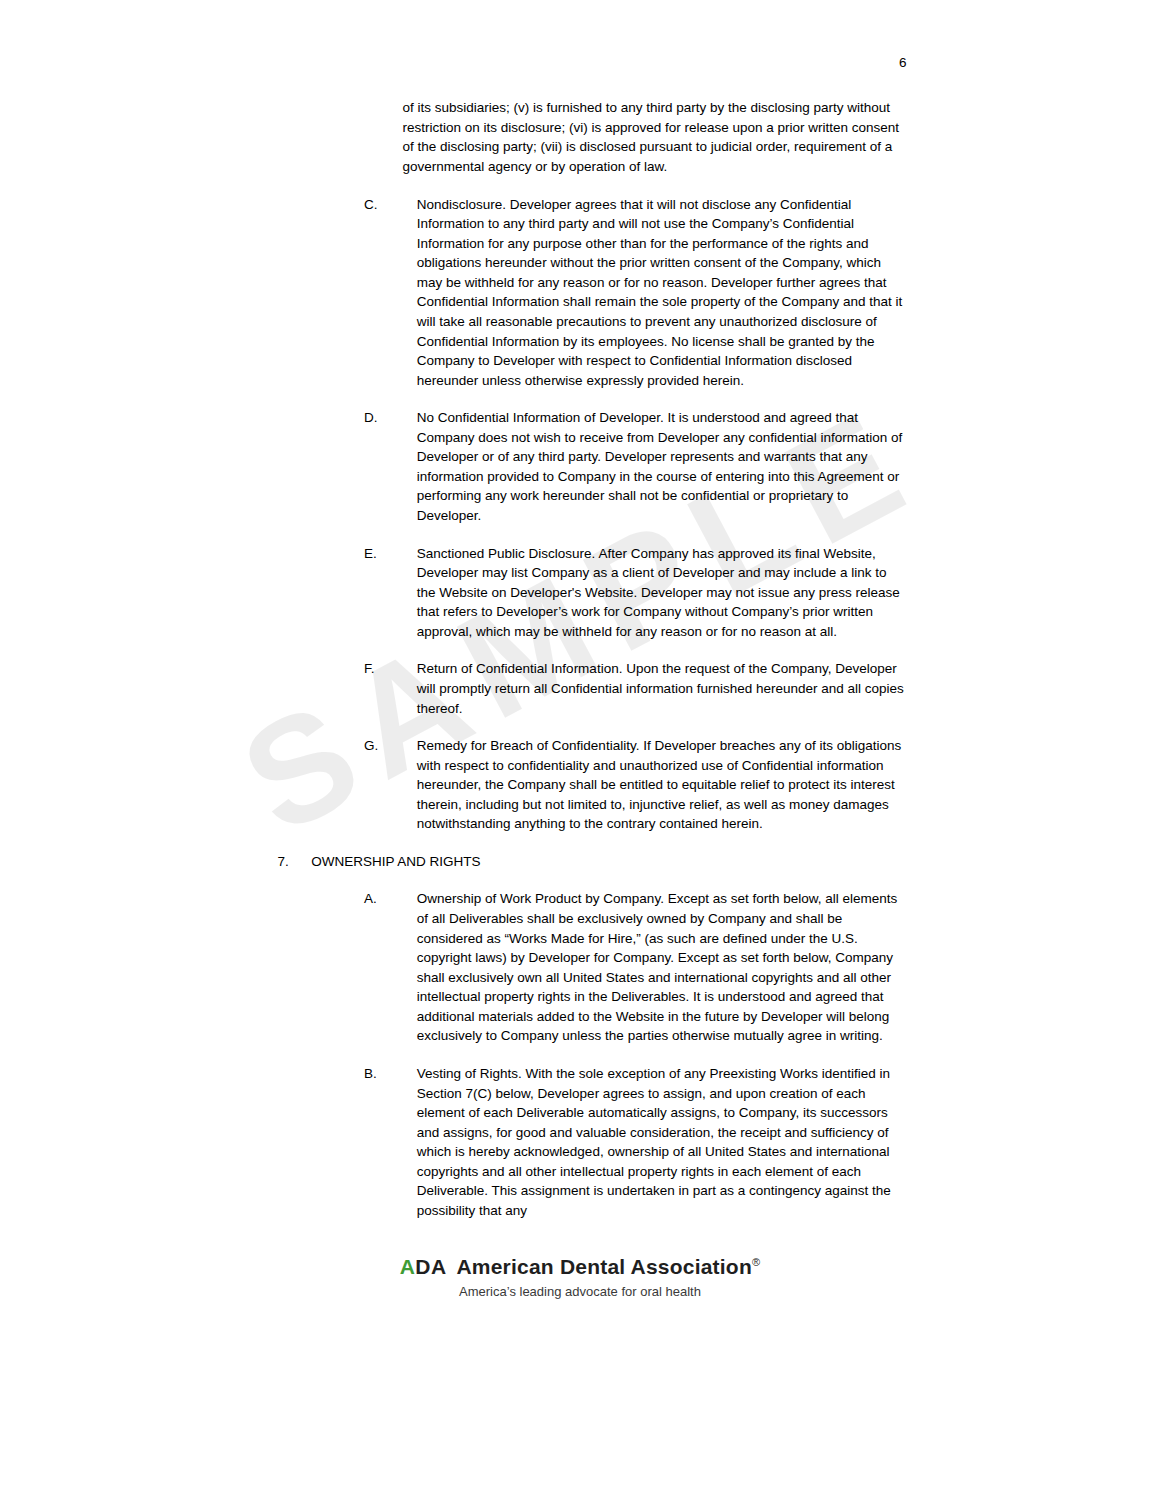SAMPLE
6
of its subsidiaries; (v) is furnished to any third party by the disclosing party without restriction on its disclosure; (vi) is approved for release upon a prior written consent of the disclosing party; (vii) is disclosed pursuant to judicial order, requirement of a governmental agency or by operation of law.
C.
Nondisclosure. Developer agrees that it will not disclose any Confidential Information to any third party and will not use the Company’s Confidential Information for any purpose other than for the performance of the rights and obligations hereunder without the prior written consent of the Company, which may be withheld for any reason or for no reason. Developer further agrees that Confidential Information shall remain the sole property of the Company and that it will take all reasonable precautions to prevent any unauthorized disclosure of Confidential Information by its employees. No license shall be granted by the Company to Developer with respect to Confidential Information disclosed hereunder unless otherwise expressly provided herein.
D.
No Confidential Information of Developer. It is understood and agreed that Company does not wish to receive from Developer any confidential information of Developer or of any third party. Developer represents and warrants that any information provided to Company in the course of entering into this Agreement or performing any work hereunder shall not be confidential or proprietary to Developer.
E.
Sanctioned Public Disclosure. After Company has approved its final Website, Developer may list Company as a client of Developer and may include a link to the Website on Developer's Website. Developer may not issue any press release that refers to Developer’s work for Company without Company’s prior written approval, which may be withheld for any reason or for no reason at all.
F.
Return of Confidential Information. Upon the request of the Company, Developer will promptly return all Confidential information furnished hereunder and all copies thereof.
G.
Remedy for Breach of Confidentiality. If Developer breaches any of its obligations with respect to confidentiality and unauthorized use of Confidential information hereunder, the Company shall be entitled to equitable relief to protect its interest therein, including but not limited to, injunctive relief, as well as money damages notwithstanding anything to the contrary contained herein.
7.
OWNERSHIP AND RIGHTS
A.
Ownership of Work Product by Company. Except as set forth below, all elements of all Deliverables shall be exclusively owned by Company and shall be considered as “Works Made for Hire,” (as such are defined under the U.S. copyright laws) by Developer for Company. Except as set forth below, Company shall exclusively own all United States and international copyrights and all other intellectual property rights in the Deliverables. It is understood and agreed that additional materials added to the Website in the future by Developer will belong exclusively to Company unless the parties otherwise mutually agree in writing.
B.
Vesting of Rights. With the sole exception of any Preexisting Works identified in Section 7(C) below, Developer agrees to assign, and upon creation of each element of each Deliverable automatically assigns, to Company, its successors and assigns, for good and valuable consideration, the receipt and sufficiency of which is hereby acknowledged, ownership of all United States and international copyrights and all other intellectual property rights in each element of each Deliverable. This assignment is undertaken in part as a contingency against the possibility that any
ADA American Dental Association®
America’s leading advocate for oral health